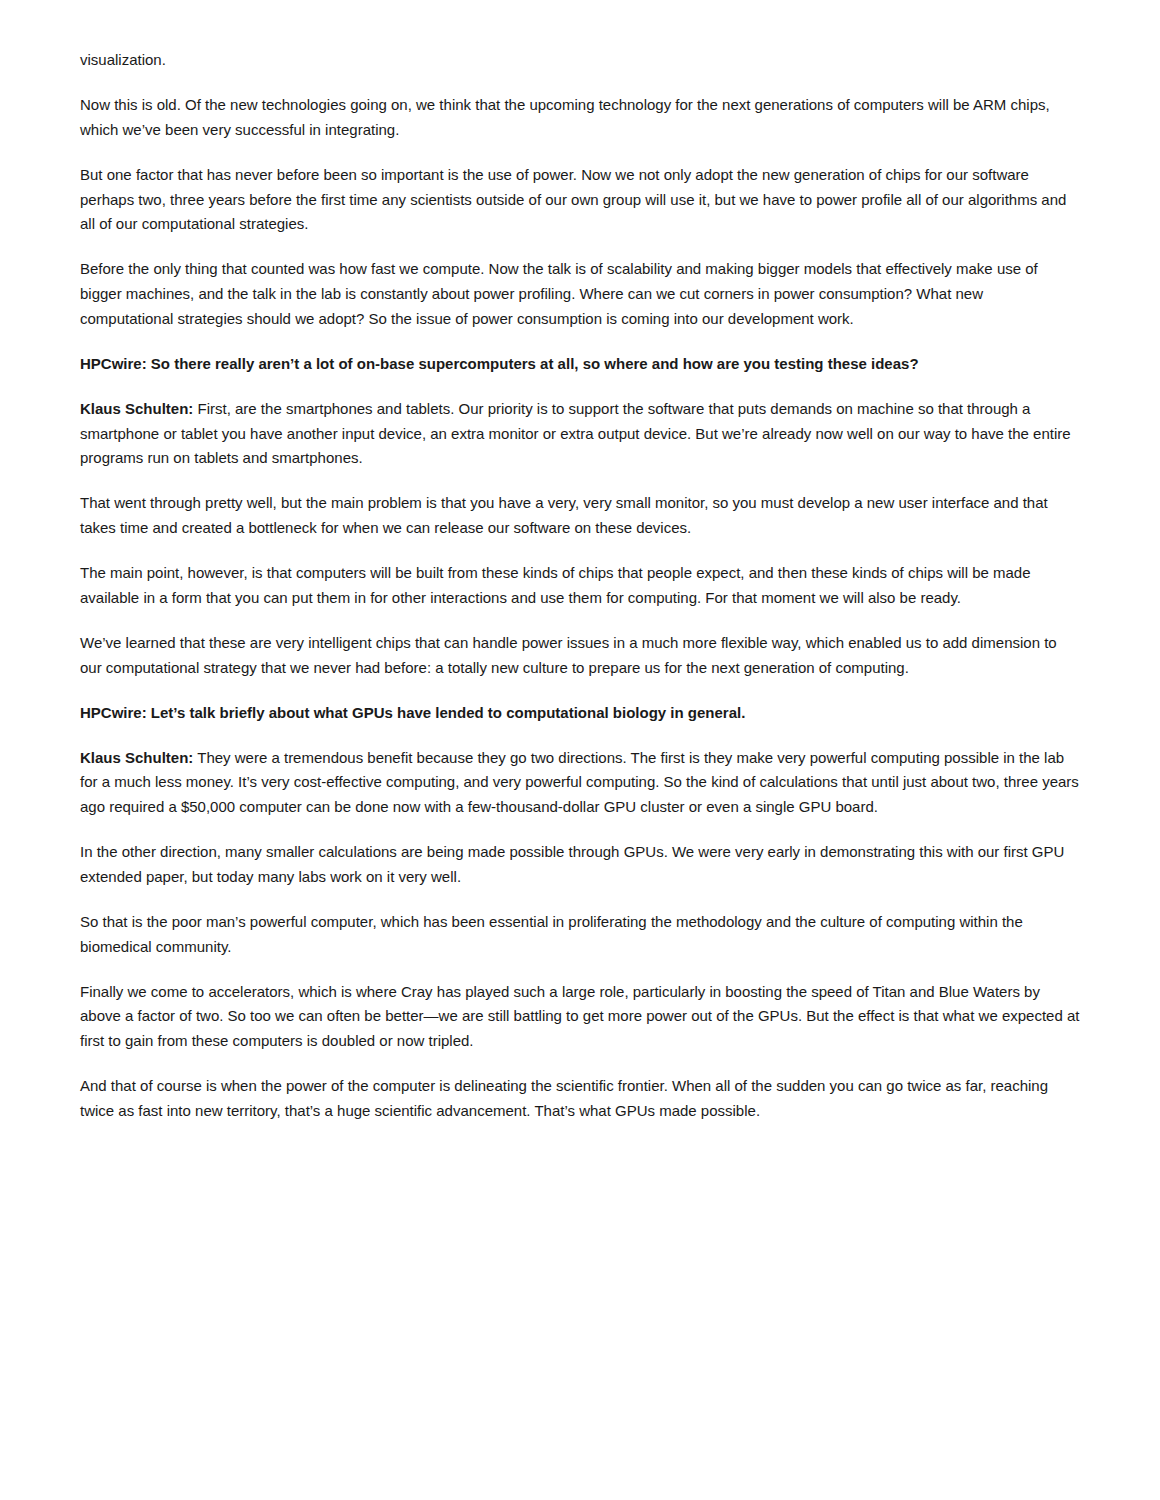visualization.
Now this is old. Of the new technologies going on, we think that the upcoming technology for the next generations of computers will be ARM chips, which we’ve been very successful in integrating.
But one factor that has never before been so important is the use of power. Now we not only adopt the new generation of chips for our software perhaps two, three years before the first time any scientists outside of our own group will use it, but we have to power profile all of our algorithms and all of our computational strategies.
Before the only thing that counted was how fast we compute. Now the talk is of scalability and making bigger models that effectively make use of bigger machines, and the talk in the lab is constantly about power profiling. Where can we cut corners in power consumption? What new computational strategies should we adopt? So the issue of power consumption is coming into our development work.
HPCwire: So there really aren’t a lot of on-base supercomputers at all, so where and how are you testing these ideas?
Klaus Schulten: First, are the smartphones and tablets. Our priority is to support the software that puts demands on machine so that through a smartphone or tablet you have another input device, an extra monitor or extra output device. But we’re already now well on our way to have the entire programs run on tablets and smartphones.
That went through pretty well, but the main problem is that you have a very, very small monitor, so you must develop a new user interface and that takes time and created a bottleneck for when we can release our software on these devices.
The main point, however, is that computers will be built from these kinds of chips that people expect, and then these kinds of chips will be made available in a form that you can put them in for other interactions and use them for computing. For that moment we will also be ready.
We’ve learned that these are very intelligent chips that can handle power issues in a much more flexible way, which enabled us to add dimension to our computational strategy that we never had before: a totally new culture to prepare us for the next generation of computing.
HPCwire: Let’s talk briefly about what GPUs have lended to computational biology in general.
Klaus Schulten: They were a tremendous benefit because they go two directions. The first is they make very powerful computing possible in the lab for a much less money. It’s very cost-effective computing, and very powerful computing. So the kind of calculations that until just about two, three years ago required a $50,000 computer can be done now with a few-thousand-dollar GPU cluster or even a single GPU board.
In the other direction, many smaller calculations are being made possible through GPUs. We were very early in demonstrating this with our first GPU extended paper, but today many labs work on it very well.
So that is the poor man’s powerful computer, which has been essential in proliferating the methodology and the culture of computing within the biomedical community.
Finally we come to accelerators, which is where Cray has played such a large role, particularly in boosting the speed of Titan and Blue Waters by above a factor of two. So too we can often be better—we are still battling to get more power out of the GPUs. But the effect is that what we expected at first to gain from these computers is doubled or now tripled.
And that of course is when the power of the computer is delineating the scientific frontier. When all of the sudden you can go twice as far, reaching twice as fast into new territory, that’s a huge scientific advancement. That’s what GPUs made possible.